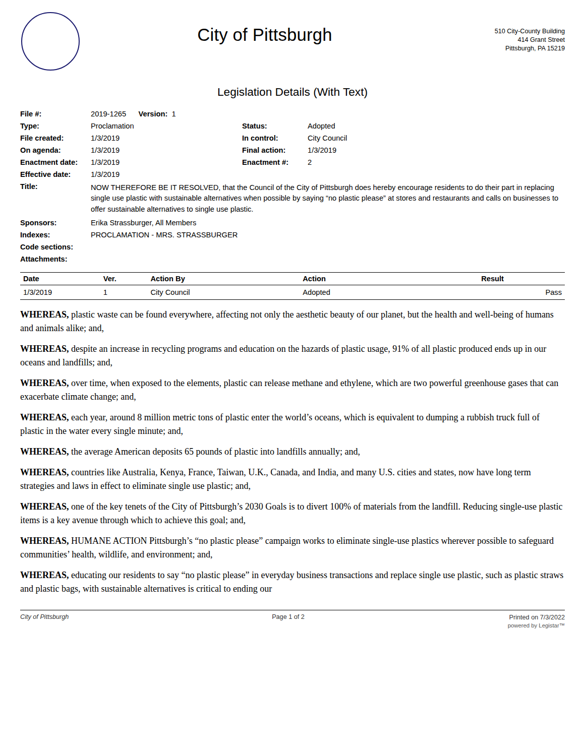City of Pittsburgh
510 City-County Building
414 Grant Street
Pittsburgh, PA 15219
Legislation Details (With Text)
| File #: | 2019-1265 Version: 1 | | |
| Type: | Proclamation | Status: | Adopted |
| File created: | 1/3/2019 | In control: | City Council |
| On agenda: | 1/3/2019 | Final action: | 1/3/2019 |
| Enactment date: | 1/3/2019 | Enactment #: | 2 |
| Effective date: | 1/3/2019 | | |
| Title: | NOW THEREFORE BE IT RESOLVED, that the Council of the City of Pittsburgh does hereby encourage residents to do their part in replacing single use plastic with sustainable alternatives when possible by saying “no plastic please” at stores and restaurants and calls on businesses to offer sustainable alternatives to single use plastic. |
| Sponsors: | Erika Strassburger, All Members |
| Indexes: | PROCLAMATION - MRS. STRASSBURGER |
| Code sections: | |
| Attachments: | |
| Date | Ver. | Action By | Action | Result |
| --- | --- | --- | --- | --- |
| 1/3/2019 | 1 | City Council | Adopted | Pass |
WHEREAS, plastic waste can be found everywhere, affecting not only the aesthetic beauty of our planet, but the health and well-being of humans and animals alike; and,
WHEREAS, despite an increase in recycling programs and education on the hazards of plastic usage, 91% of all plastic produced ends up in our oceans and landfills; and,
WHEREAS, over time, when exposed to the elements, plastic can release methane and ethylene, which are two powerful greenhouse gases that can exacerbate climate change; and,
WHEREAS, each year, around 8 million metric tons of plastic enter the world’s oceans, which is equivalent to dumping a rubbish truck full of plastic in the water every single minute; and,
WHEREAS, the average American deposits 65 pounds of plastic into landfills annually; and,
WHEREAS, countries like Australia, Kenya, France, Taiwan, U.K., Canada, and India, and many U.S. cities and states, now have long term strategies and laws in effect to eliminate single use plastic; and,
WHEREAS, one of the key tenets of the City of Pittsburgh’s 2030 Goals is to divert 100% of materials from the landfill. Reducing single-use plastic items is a key avenue through which to achieve this goal; and,
WHEREAS, HUMANE ACTION Pittsburgh’s “no plastic please” campaign works to eliminate single-use plastics wherever possible to safeguard communities’ health, wildlife, and environment; and,
WHEREAS, educating our residents to say “no plastic please” in everyday business transactions and replace single use plastic, such as plastic straws and plastic bags, with sustainable alternatives is critical to ending our
City of Pittsburgh
Page 1 of 2
Printed on 7/3/2022
powered by Legistar™